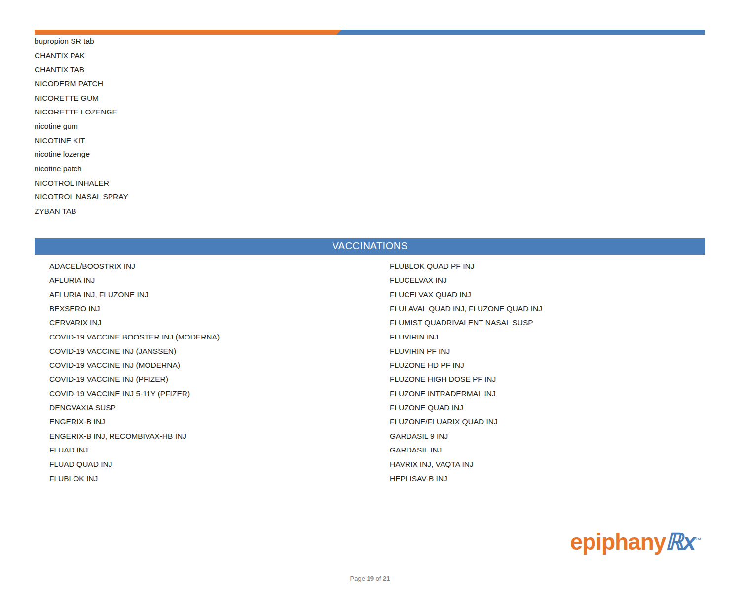bupropion SR tab
CHANTIX PAK
CHANTIX TAB
NICODERM PATCH
NICORETTE GUM
NICORETTE LOZENGE
nicotine gum
NICOTINE KIT
nicotine lozenge
nicotine patch
NICOTROL INHALER
NICOTROL NASAL SPRAY
ZYBAN TAB
VACCINATIONS
ADACEL/BOOSTRIX INJ
AFLURIA INJ
AFLURIA INJ, FLUZONE INJ
BEXSERO INJ
CERVARIX INJ
COVID-19 VACCINE BOOSTER INJ (MODERNA)
COVID-19 VACCINE INJ (JANSSEN)
COVID-19 VACCINE INJ (MODERNA)
COVID-19 VACCINE INJ (PFIZER)
COVID-19 VACCINE INJ 5-11Y (PFIZER)
DENGVAXIA SUSP
ENGERIX-B INJ
ENGERIX-B INJ, RECOMBIVAX-HB INJ
FLUAD INJ
FLUAD QUAD INJ
FLUBLOK INJ
FLUBLOK QUAD PF INJ
FLUCELVAX INJ
FLUCELVAX QUAD INJ
FLULAVAL QUAD INJ, FLUZONE QUAD INJ
FLUMIST QUADRIVALENT NASAL SUSP
FLUVIRIN INJ
FLUVIRIN PF INJ
FLUZONE HD PF INJ
FLUZONE HIGH DOSE PF INJ
FLUZONE INTRADERMAL INJ
FLUZONE QUAD INJ
FLUZONE/FLUARIX QUAD INJ
GARDASIL 9 INJ
GARDASIL INJ
HAVRIX INJ, VAQTA INJ
HEPLISAV-B INJ
epiphany ℝx™
Page 19 of 21